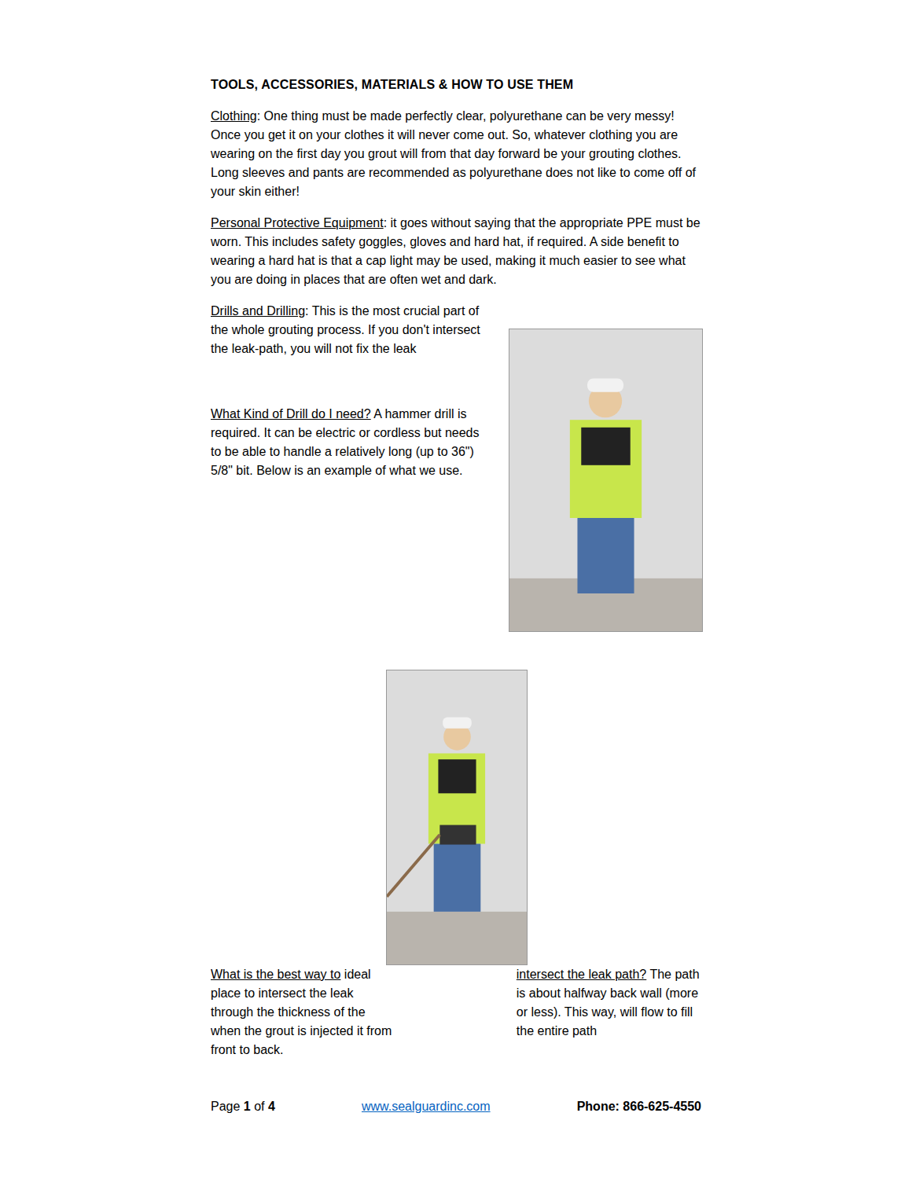TOOLS, ACCESSORIES, MATERIALS & HOW TO USE THEM
Clothing: One thing must be made perfectly clear, polyurethane can be very messy! Once you get it on your clothes it will never come out. So, whatever clothing you are wearing on the first day you grout will from that day forward be your grouting clothes. Long sleeves and pants are recommended as polyurethane does not like to come off of your skin either!
Personal Protective Equipment: it goes without saying that the appropriate PPE must be worn. This includes safety goggles, gloves and hard hat, if required. A side benefit to wearing a hard hat is that a cap light may be used, making it much easier to see what you are doing in places that are often wet and dark.
Drills and Drilling: This is the most crucial part of the whole grouting process. If you don't intersect the leak-path, you will not fix the leak
What Kind of Drill do I need? A hammer drill is required. It can be electric or cordless but needs to be able to handle a relatively long (up to 36") 5/8" bit. Below is an example of what we use.
What is the best way to ideal place to intersect the leak through the thickness of the when the grout is injected it from front to back.
intersect the leak path? The path is about halfway back wall (more or less). This way, will flow to fill the entire path
Page 1 of 4 www.sealguardinc.com Phone: 866-625-4550